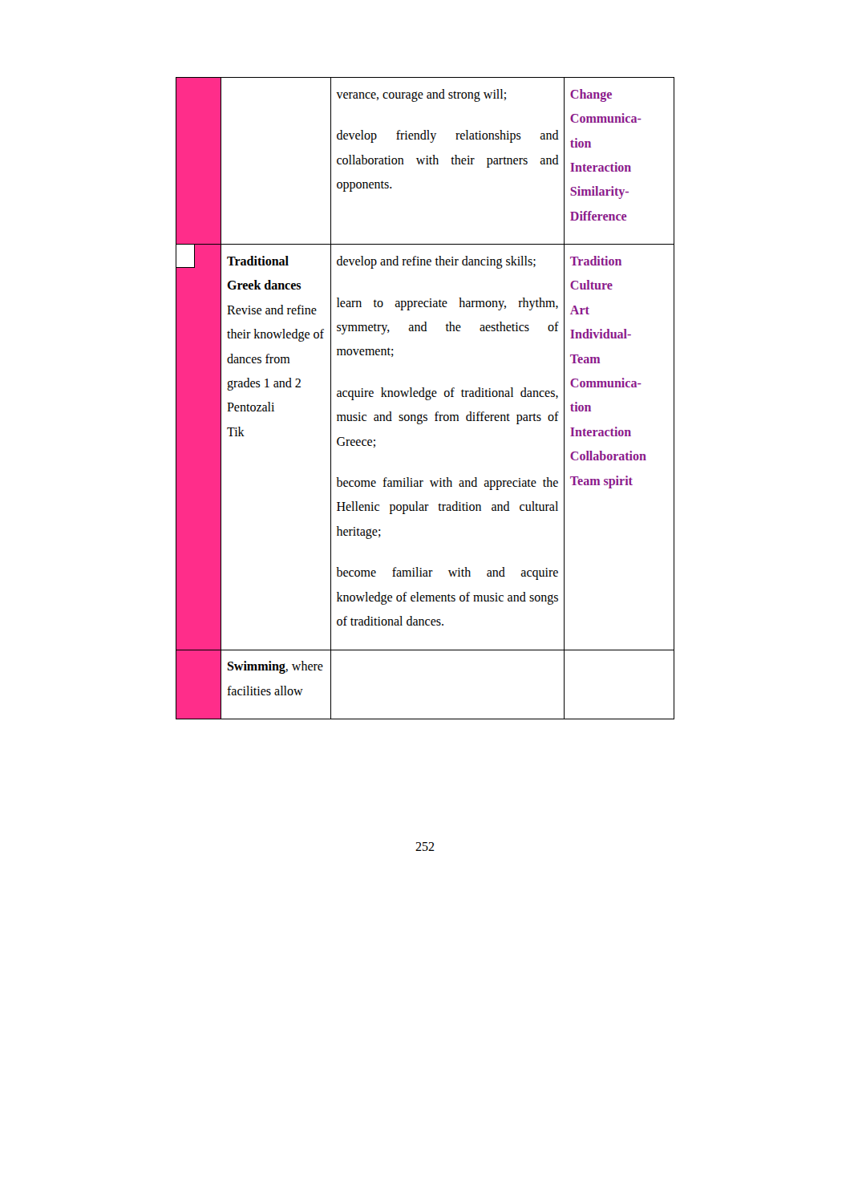| | | verance, courage and strong will; develop friendly relationships and collaboration with their partners and opponents. | Change Communica- tion Interaction Similarity- Difference |
| | Traditional Greek dances Revise and refine their knowledge of dances from grades 1 and 2 Pentozali Tik | develop and refine their dancing skills; learn to appreciate harmony, rhythm, symmetry, and the aesthetics of movement; acquire knowledge of traditional dances, music and songs from different parts of Greece; become familiar with and appreciate the Hellenic popular tradition and cultural heritage; become familiar with and acquire knowledge of elements of music and songs of traditional dances. | Tradition Culture Art Individual- Team Communica- tion Interaction Collaboration Team spirit |
| | Swimming , where facilities allow | | |
252